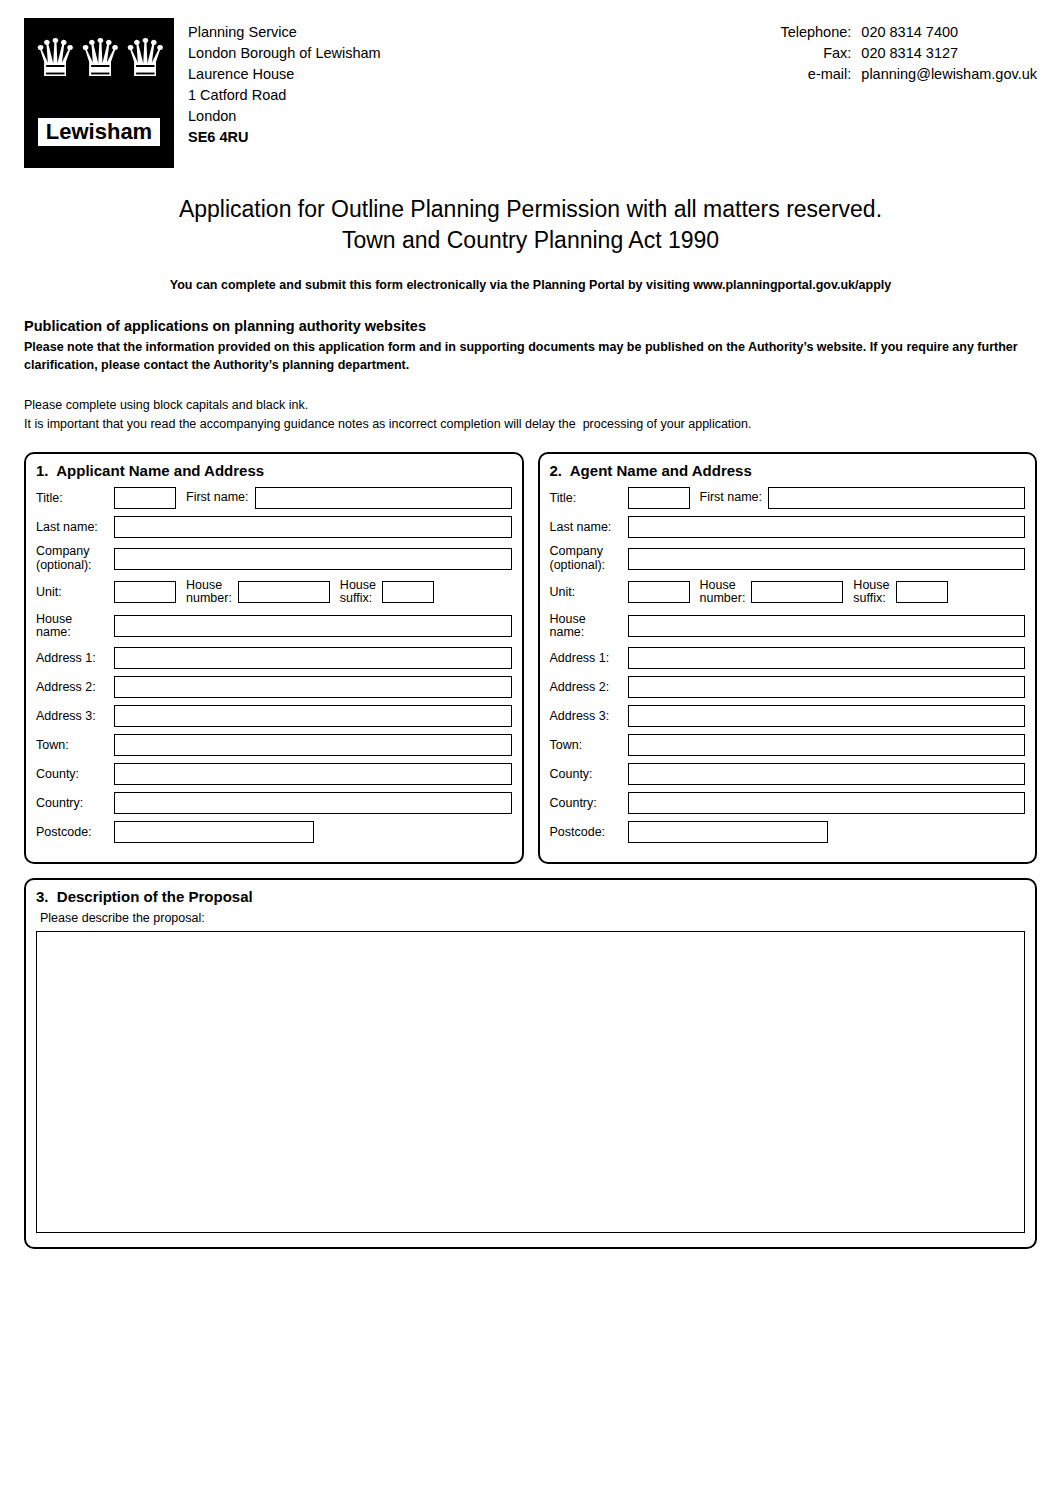♛♛♛
Lewisham
Planning Service
London Borough of Lewisham
Laurence House
1 Catford Road
London
SE6 4RU
| Telephone: | 020 8314 7400 |
| Fax: | 020 8314 3127 |
| e-mail: | planning@lewisham.gov.uk |
Application for Outline Planning Permission with all matters reserved.
Town and Country Planning Act 1990
You can complete and submit this form electronically via the Planning Portal by visiting www.planningportal.gov.uk/apply
Publication of applications on planning authority websites
Please note that the information provided on this application form and in supporting documents may be published on the Authority’s website. If you require any further clarification, please contact the Authority’s planning department.
Please complete using block capitals and black ink.
It is important that you read the accompanying guidance notes as incorrect completion will delay the processing of your application.
1. Applicant Name and Address
Title:
First name:
Last name:
Company
(optional):
Unit:
House
number:
House
suffix:
House
name:
Address 1:
Address 2:
Address 3:
Town:
County:
Country:
Postcode:
2. Agent Name and Address
Title:
First name:
Last name:
Company
(optional):
Unit:
House
number:
House
suffix:
House
name:
Address 1:
Address 2:
Address 3:
Town:
County:
Country:
Postcode:
3. Description of the Proposal
Please describe the proposal: